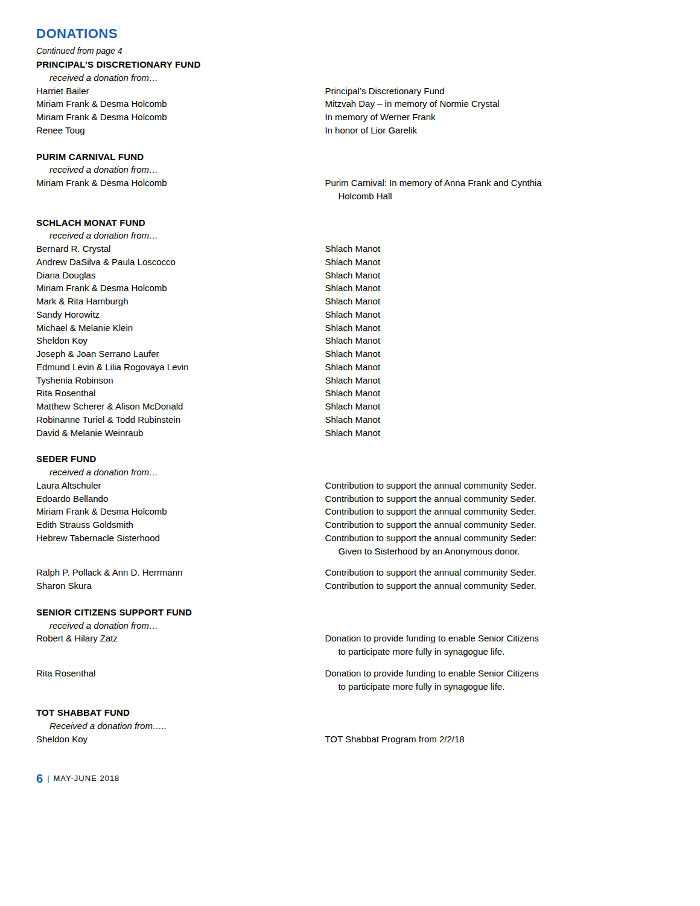Donations
Continued from page 4
Principal’s Discretionary Fund
received a donation from…
| Harriet Bailer | Principal’s Discretionary Fund |
| Miriam Frank & Desma Holcomb | Mitzvah Day – in memory of Normie Crystal |
| Miriam Frank & Desma Holcomb | In memory of Werner Frank |
| Renee Toug | In honor of Lior Garelik |
Purim Carnival Fund
received a donation from…
| Miriam Frank & Desma Holcomb | Purim Carnival: In memory of Anna Frank and Cynthia Holcomb Hall |
Schlach Monat Fund
received a donation from…
| Bernard R. Crystal | Shlach Manot |
| Andrew DaSilva & Paula Loscocco | Shlach Manot |
| Diana Douglas | Shlach Manot |
| Miriam Frank & Desma Holcomb | Shlach Manot |
| Mark & Rita Hamburgh | Shlach Manot |
| Sandy Horowitz | Shlach Manot |
| Michael & Melanie Klein | Shlach Manot |
| Sheldon Koy | Shlach Manot |
| Joseph & Joan Serrano Laufer | Shlach Manot |
| Edmund Levin & Lilia Rogovaya Levin | Shlach Manot |
| Tyshenia Robinson | Shlach Manot |
| Rita Rosenthal | Shlach Manot |
| Matthew Scherer & Alison McDonald | Shlach Manot |
| Robinanne Turiel & Todd Rubinstein | Shlach Manot |
| David & Melanie Weinraub | Shlach Manot |
Seder Fund
received a donation from…
| Laura Altschuler | Contribution to support the annual community Seder. |
| Edoardo Bellando | Contribution to support the annual community Seder. |
| Miriam Frank & Desma Holcomb | Contribution to support the annual community Seder. |
| Edith Strauss Goldsmith | Contribution to support the annual community Seder. |
| Hebrew Tabernacle Sisterhood | Contribution to support the annual community Seder: Given to Sisterhood by an Anonymous donor. |
| Ralph P. Pollack & Ann D. Herrmann | Contribution to support the annual community Seder. |
| Sharon Skura | Contribution to support the annual community Seder. |
Senior Citizens Support Fund
received a donation from…
| Robert & Hilary Zatz | Donation to provide funding to enable Senior Citizens to participate more fully in synagogue life. |
| Rita Rosenthal | Donation to provide funding to enable Senior Citizens to participate more fully in synagogue life. |
Tot Shabbat Fund
Received a donation from…..
| Sheldon Koy | TOT Shabbat Program from 2/2/18 |
6|MAY-JUNE 2018